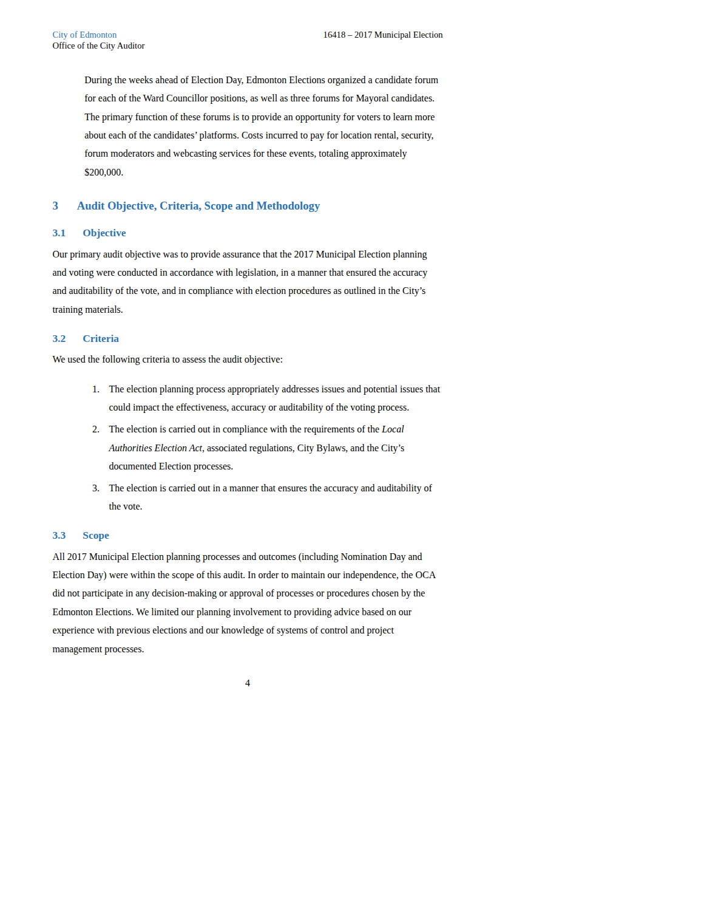City of Edmonton
Office of the City Auditor
16418 – 2017 Municipal Election
During the weeks ahead of Election Day, Edmonton Elections organized a candidate forum for each of the Ward Councillor positions, as well as three forums for Mayoral candidates. The primary function of these forums is to provide an opportunity for voters to learn more about each of the candidates’ platforms. Costs incurred to pay for location rental, security, forum moderators and webcasting services for these events, totaling approximately $200,000.
3 Audit Objective, Criteria, Scope and Methodology
3.1 Objective
Our primary audit objective was to provide assurance that the 2017 Municipal Election planning and voting were conducted in accordance with legislation, in a manner that ensured the accuracy and auditability of the vote, and in compliance with election procedures as outlined in the City’s training materials.
3.2 Criteria
We used the following criteria to assess the audit objective:
The election planning process appropriately addresses issues and potential issues that could impact the effectiveness, accuracy or auditability of the voting process.
The election is carried out in compliance with the requirements of the Local Authorities Election Act, associated regulations, City Bylaws, and the City’s documented Election processes.
The election is carried out in a manner that ensures the accuracy and auditability of the vote.
3.3 Scope
All 2017 Municipal Election planning processes and outcomes (including Nomination Day and Election Day) were within the scope of this audit. In order to maintain our independence, the OCA did not participate in any decision-making or approval of processes or procedures chosen by the Edmonton Elections. We limited our planning involvement to providing advice based on our experience with previous elections and our knowledge of systems of control and project management processes.
4